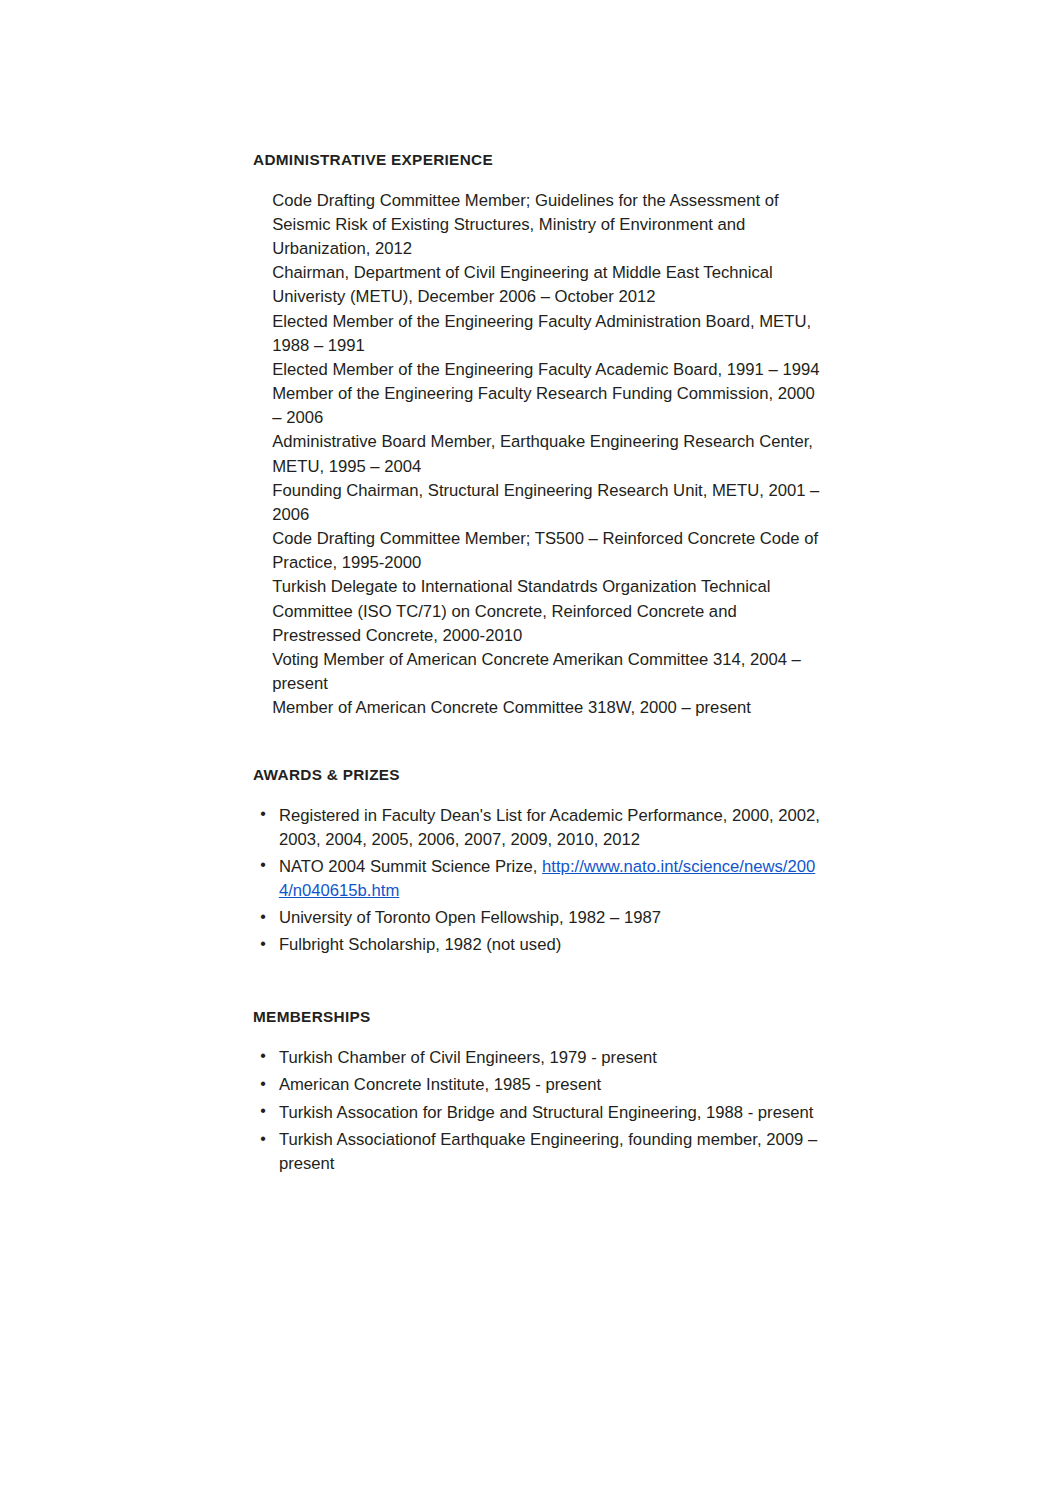Administrative Experience
Code Drafting Committee Member; Guidelines for the Assessment of Seismic Risk of Existing Structures, Ministry of Environment and Urbanization, 2012
Chairman, Department of Civil Engineering at Middle East Technical Univeristy (METU), December 2006 – October 2012
Elected Member of the Engineering Faculty Administration Board, METU, 1988 – 1991
Elected Member of the Engineering Faculty Academic Board, 1991 – 1994
Member of the Engineering Faculty Research Funding Commission, 2000 – 2006
Administrative Board Member, Earthquake Engineering Research Center, METU, 1995 – 2004
Founding Chairman, Structural Engineering Research Unit, METU, 2001 – 2006
Code Drafting Committee Member; TS500 – Reinforced Concrete Code of Practice, 1995-2000
Turkish Delegate to International Standatrds Organization Technical Committee (ISO TC/71) on Concrete, Reinforced Concrete and Prestressed Concrete, 2000-2010
Voting Member of American Concrete Amerikan Committee 314, 2004 – present
Member of American Concrete Committee 318W, 2000 – present
Awards & Prizes
Registered in Faculty Dean's List for Academic Performance, 2000, 2002, 2003, 2004, 2005, 2006, 2007, 2009, 2010, 2012
NATO 2004 Summit Science Prize, http://www.nato.int/science/news/2004/n040615b.htm
University of Toronto Open Fellowship, 1982 – 1987
Fulbright Scholarship, 1982 (not used)
Memberships
Turkish Chamber of Civil Engineers, 1979 - present
American Concrete Institute, 1985 - present
Turkish Assocation for Bridge and Structural Engineering, 1988 - present
Turkish Associationof Earthquake Engineering, founding member, 2009 – present